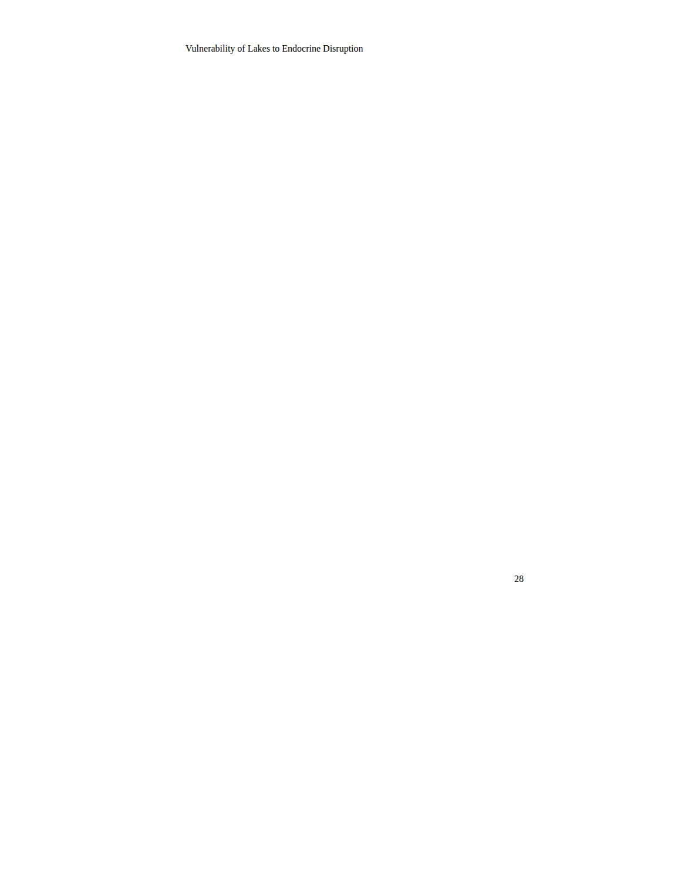Vulnerability of Lakes to Endocrine Disruption
28